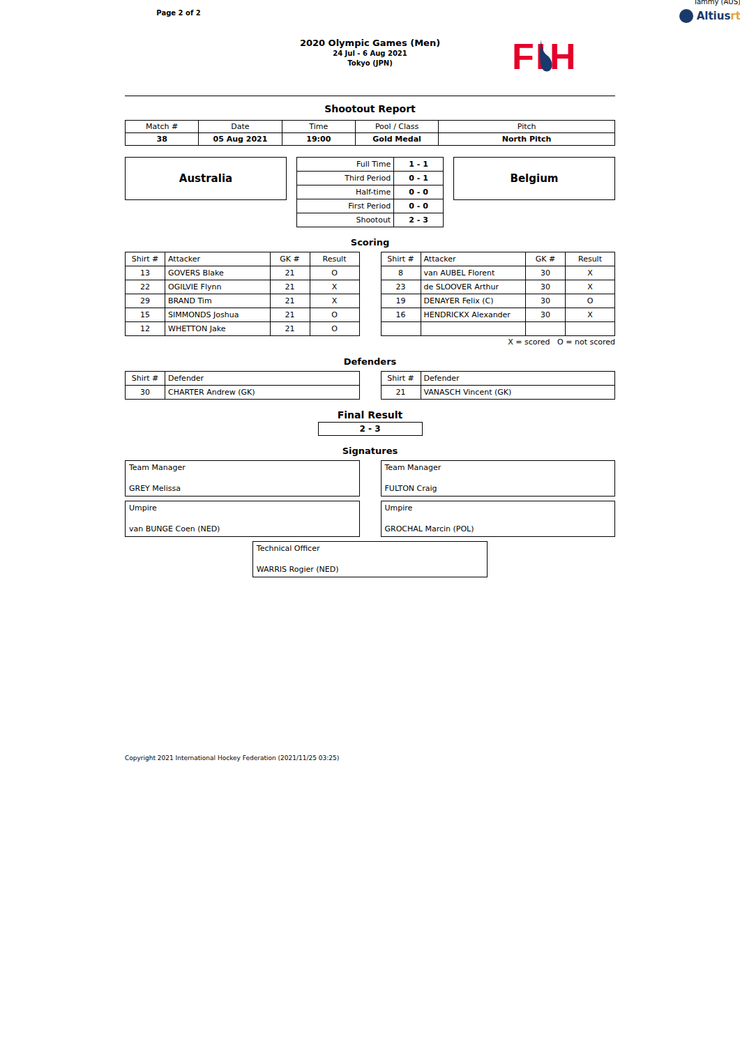2020 Olympic Games (Men)
24 Jul - 6 Aug 2021
Tokyo (JPN)
F I H
Shootout Report
| Match # | Date | Time | Pool / Class | Pitch |
| --- | --- | --- | --- | --- |
| 38 | 05 Aug 2021 | 19:00 | Gold Medal | North Pitch |
Australia
| Full Time | 1 - 1 |
| Third Period | 0 - 1 |
| Half-time | 0 - 0 |
| First Period | 0 - 0 |
| Shootout | 2 - 3 |
Belgium
Scoring
| Shirt # | Attacker | GK # | Result |
| --- | --- | --- | --- |
| 13 | GOVERS Blake | 21 | O |
| 22 | OGILVIE Flynn | 21 | X |
| 29 | BRAND Tim | 21 | X |
| 15 | SIMMONDS Joshua | 21 | O |
| 12 | WHETTON Jake | 21 | O |
| Shirt # | Attacker | GK # | Result |
| --- | --- | --- | --- |
| 8 | van AUBEL Florent | 30 | X |
| 23 | de SLOOVER Arthur | 30 | X |
| 19 | DENAYER Felix (C) | 30 | O |
| 16 | HENDRICKX Alexander | 30 | X |
X = scored O = not scored
Defenders
| Shirt # | Defender |
| --- | --- |
| 30 | CHARTER Andrew (GK) |
| Shirt # | Defender |
| --- | --- |
| 21 | VANASCH Vincent (GK) |
Final Result
2 - 3
Signatures
Team Manager
GREY Melissa
Team Manager
FULTON Craig
Umpire
van BUNGE Coen (NED)
Umpire
GROCHAL Marcin (POL)
Technical Officer
WARRIS Rogier (NED)
Official Result
Page 2 of 2
Copyright 2021 International Hockey Federation (2021/11/25 03:25)
Technical Delegates: DECKENBROCK Christian (GER), STANDLEY Tammy (AUS)
Altiusrt